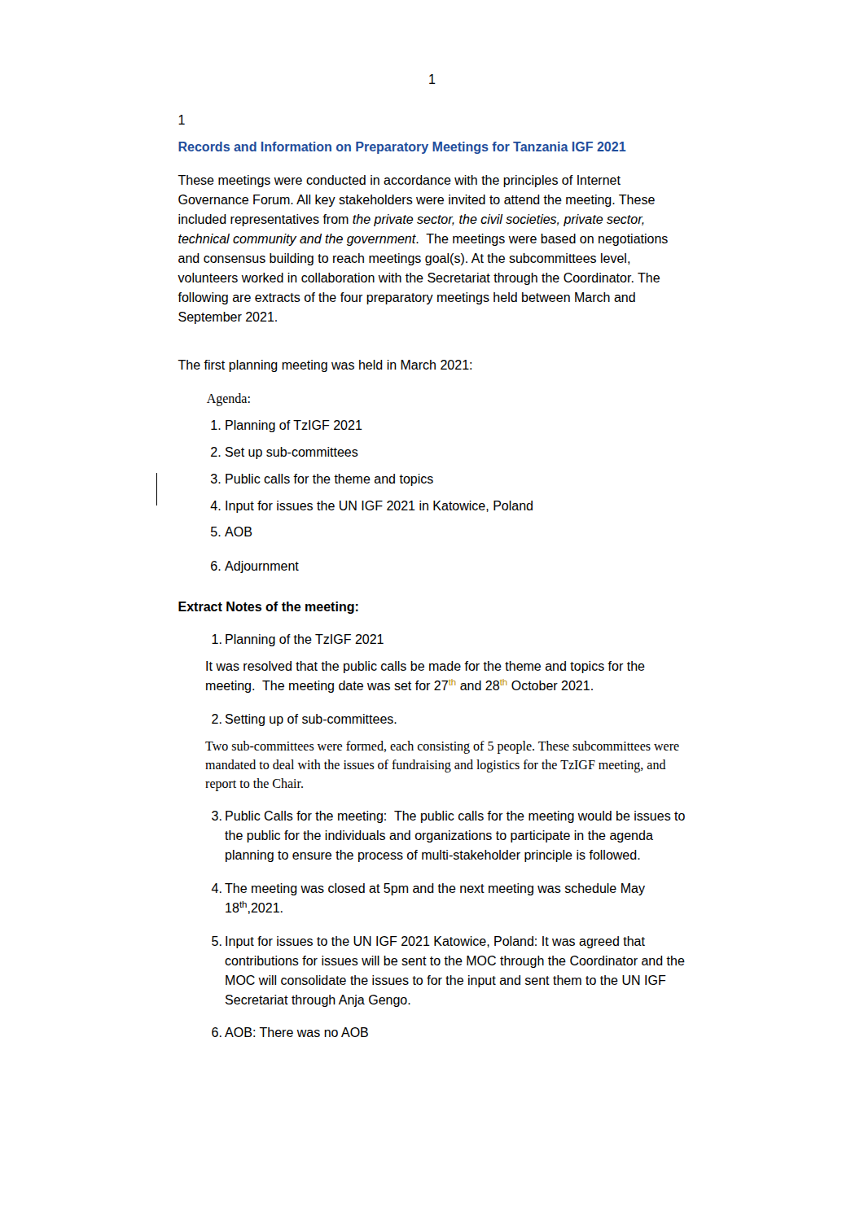1
1
Records and Information on Preparatory Meetings for Tanzania IGF 2021
These meetings were conducted in accordance with the principles of Internet Governance Forum. All key stakeholders were invited to attend the meeting. These included representatives from the private sector, the civil societies, private sector, technical community and the government. The meetings were based on negotiations and consensus building to reach meetings goal(s). At the subcommittees level, volunteers worked in collaboration with the Secretariat through the Coordinator. The following are extracts of the four preparatory meetings held between March and September 2021.
The first planning meeting was held in March 2021:
Agenda:
Planning of TzIGF 2021
Set up sub-committees
Public calls for the theme and topics
Input for issues the UN IGF 2021 in Katowice, Poland
AOB
Adjournment
Extract Notes of the meeting:
Planning of the TzIGF 2021
It was resolved that the public calls be made for the theme and topics for the meeting. The meeting date was set for 27th and 28th October 2021.
Setting up of sub-committees.
Two sub-committees were formed, each consisting of 5 people. These subcommittees were mandated to deal with the issues of fundraising and logistics for the TzIGF meeting, and report to the Chair.
Public Calls for the meeting: The public calls for the meeting would be issues to the public for the individuals and organizations to participate in the agenda planning to ensure the process of multi-stakeholder principle is followed.
The meeting was closed at 5pm and the next meeting was schedule May 18th,2021.
Input for issues to the UN IGF 2021 Katowice, Poland: It was agreed that contributions for issues will be sent to the MOC through the Coordinator and the MOC will consolidate the issues to for the input and sent them to the UN IGF Secretariat through Anja Gengo.
AOB: There was no AOB